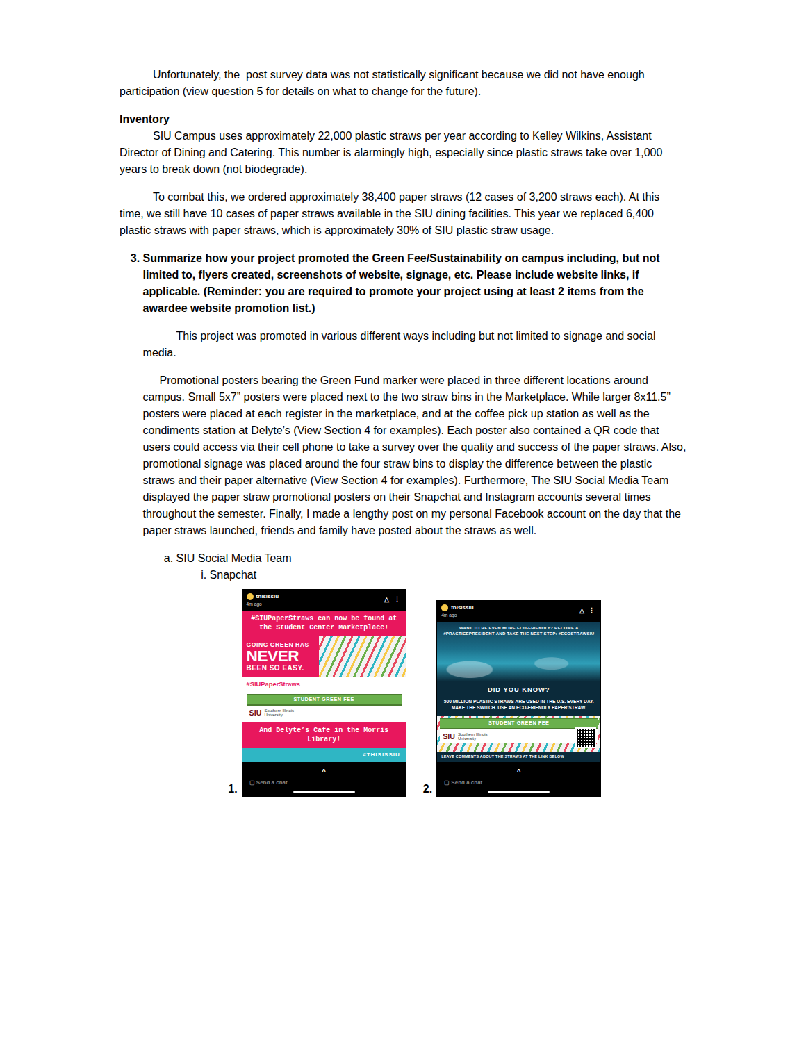Unfortunately, the post survey data was not statistically significant because we did not have enough participation (view question 5 for details on what to change for the future).
Inventory
SIU Campus uses approximately 22,000 plastic straws per year according to Kelley Wilkins, Assistant Director of Dining and Catering. This number is alarmingly high, especially since plastic straws take over 1,000 years to break down (not biodegrade).
To combat this, we ordered approximately 38,400 paper straws (12 cases of 3,200 straws each). At this time, we still have 10 cases of paper straws available in the SIU dining facilities. This year we replaced 6,400 plastic straws with paper straws, which is approximately 30% of SIU plastic straw usage.
Summarize how your project promoted the Green Fee/Sustainability on campus including, but not limited to, flyers created, screenshots of website, signage, etc. Please include website links, if applicable. (Reminder: you are required to promote your project using at least 2 items from the awardee website promotion list.)
This project was promoted in various different ways including but not limited to signage and social media.
Promotional posters bearing the Green Fund marker were placed in three different locations around campus. Small 5x7” posters were placed next to the two straw bins in the Marketplace. While larger 8x11.5” posters were placed at each register in the marketplace, and at the coffee pick up station as well as the condiments station at Delyte’s (View Section 4 for examples). Each poster also contained a QR code that users could access via their cell phone to take a survey over the quality and success of the paper straws. Also, promotional signage was placed around the four straw bins to display the difference between the plastic straws and their paper alternative (View Section 4 for examples). Furthermore, The SIU Social Media Team displayed the paper straw promotional posters on their Snapchat and Instagram accounts several times throughout the semester. Finally, I made a lengthy post on my personal Facebook account on the day that the paper straws launched, friends and family have posted about the straws as well.
SIU Social Media Team
Snapchat
1.
thisissiu 4m ago △ ⋮
#SIUPaperStraws can now be found at the Student Center Marketplace!
GOING GREEN HAS
NEVER
BEEN SO EASY.
#SIUPaperStraws
STUDENT GREEN FEE
SIU Southern Illinois
University
And Delyte’s Cafe in the Morris Library!
#THISISSIU
^
▢ Send a chat
2.
thisissiu 4m ago △ ⋮
WANT TO BE EVEN MORE ECO-FRIENDLY? BECOME A #PRACTICEPRESIDENT AND TAKE THE NEXT STEP: #ECOSTRAWSIU
DID YOU KNOW?
500 MILLION PLASTIC STRAWS ARE USED IN THE U.S. EVERY DAY. MAKE THE SWITCH. USE AN ECO-FRIENDLY PAPER STRAW.
STUDENT GREEN FEE
SIU Southern Illinois
University
LEAVE COMMENTS ABOUT THE STRAWS AT THE LINK BELOW
^
▢ Send a chat